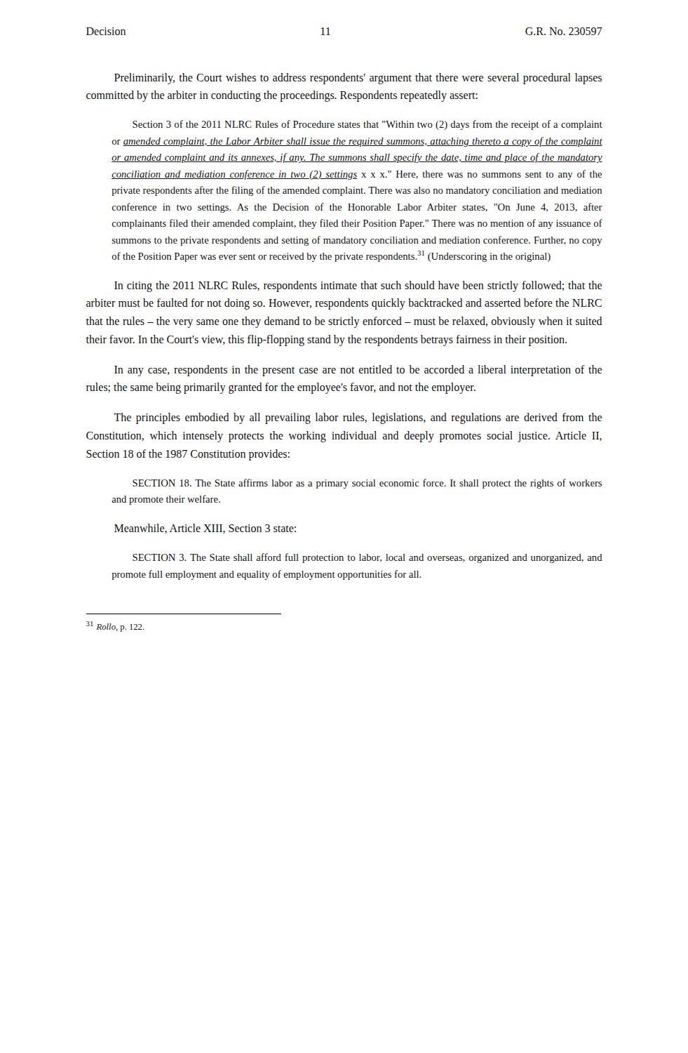Decision
11
G.R. No. 230597
Preliminarily, the Court wishes to address respondents' argument that there were several procedural lapses committed by the arbiter in conducting the proceedings. Respondents repeatedly assert:
Section 3 of the 2011 NLRC Rules of Procedure states that "Within two (2) days from the receipt of a complaint or amended complaint, the Labor Arbiter shall issue the required summons, attaching thereto a copy of the complaint or amended complaint and its annexes, if any. The summons shall specify the date, time and place of the mandatory conciliation and mediation conference in two (2) settings x x x." Here, there was no summons sent to any of the private respondents after the filing of the amended complaint. There was also no mandatory conciliation and mediation conference in two settings. As the Decision of the Honorable Labor Arbiter states, "On June 4, 2013, after complainants filed their amended complaint, they filed their Position Paper." There was no mention of any issuance of summons to the private respondents and setting of mandatory conciliation and mediation conference. Further, no copy of the Position Paper was ever sent or received by the private respondents.31 (Underscoring in the original)
In citing the 2011 NLRC Rules, respondents intimate that such should have been strictly followed; that the arbiter must be faulted for not doing so. However, respondents quickly backtracked and asserted before the NLRC that the rules – the very same one they demand to be strictly enforced – must be relaxed, obviously when it suited their favor. In the Court's view, this flip-flopping stand by the respondents betrays fairness in their position.
In any case, respondents in the present case are not entitled to be accorded a liberal interpretation of the rules; the same being primarily granted for the employee's favor, and not the employer.
The principles embodied by all prevailing labor rules, legislations, and regulations are derived from the Constitution, which intensely protects the working individual and deeply promotes social justice. Article II, Section 18 of the 1987 Constitution provides:
SECTION 18. The State affirms labor as a primary social economic force. It shall protect the rights of workers and promote their welfare.
Meanwhile, Article XIII, Section 3 state:
SECTION 3. The State shall afford full protection to labor, local and overseas, organized and unorganized, and promote full employment and equality of employment opportunities for all.
31 Rollo, p. 122.